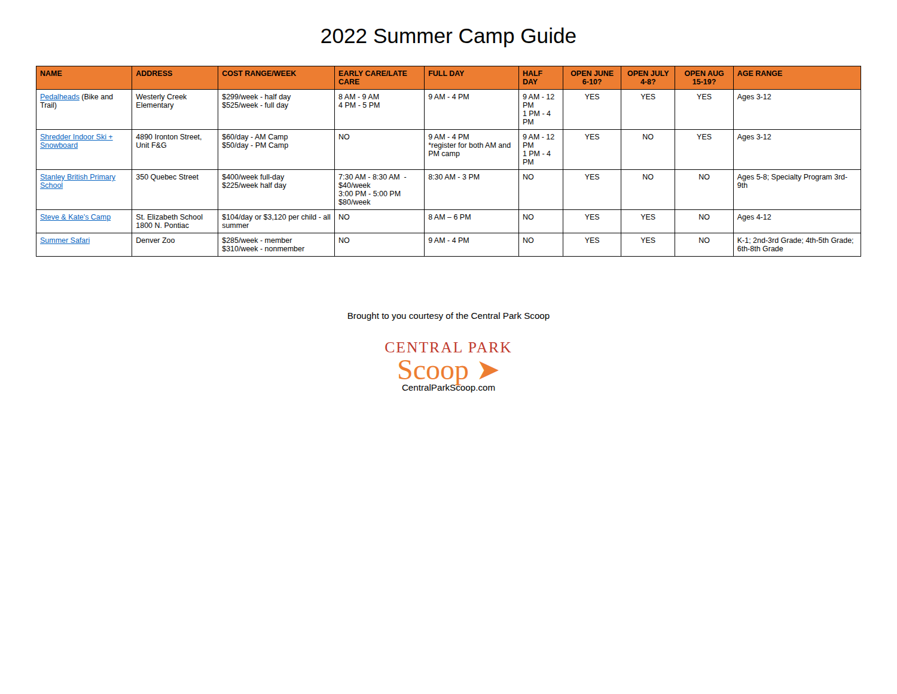2022 Summer Camp Guide
| NAME | ADDRESS | COST RANGE/WEEK | EARLY CARE/LATE CARE | FULL DAY | HALF DAY | OPEN JUNE 6-10? | OPEN JULY 4-8? | OPEN AUG 15-19? | AGE RANGE |
| --- | --- | --- | --- | --- | --- | --- | --- | --- | --- |
| Pedalheads (Bike and Trail) | Westerly Creek Elementary | $299/week - half day $525/week - full day | 8 AM - 9 AM 4 PM - 5 PM | 9 AM - 4 PM | 9 AM - 12 PM 1 PM - 4 PM | YES | YES | YES | Ages 3-12 |
| Shredder Indoor Ski + Snowboard | 4890 Ironton Street, Unit F&G | $60/day - AM Camp $50/day - PM Camp | NO | 9 AM - 4 PM *register for both AM and PM camp | 9 AM - 12 PM 1 PM - 4 PM | YES | NO | YES | Ages 3-12 |
| Stanley British Primary School | 350 Quebec Street | $400/week full-day $225/week half day | 7:30 AM - 8:30 AM - $40/week 3:00 PM - 5:00 PM $80/week | 8:30 AM - 3 PM | NO | YES | NO | NO | Ages 5-8; Specialty Program 3rd-9th |
| Steve & Kate's Camp | St. Elizabeth School 1800 N. Pontiac | $104/day or $3,120 per child - all summer | NO | 8 AM – 6 PM | NO | YES | YES | NO | Ages 4-12 |
| Summer Safari | Denver Zoo | $285/week - member $310/week - nonmember | NO | 9 AM - 4 PM | NO | YES | YES | NO | K-1; 2nd-3rd Grade; 4th-5th Grade; 6th-8th Grade |
Brought to you courtesy of the Central Park Scoop
CENTRAL PARK
Scoop ➤
CentralParkScoop.com